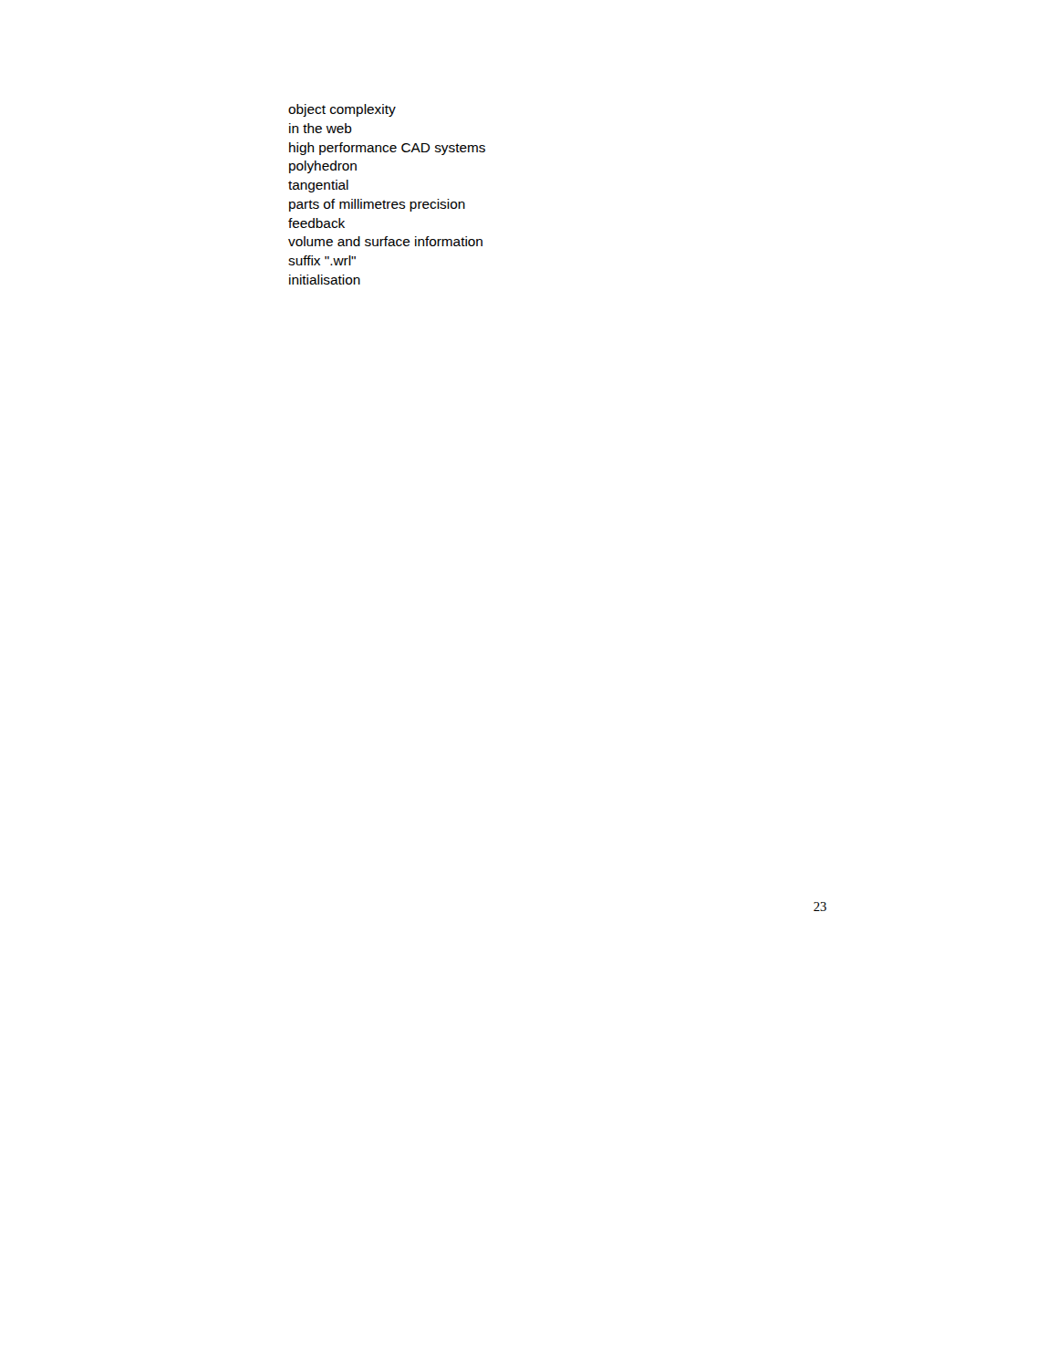object complexity
in the web
high performance CAD systems
polyhedron
tangential
parts of millimetres precision
feedback
volume and surface information
suffix ".wrl"
initialisation
23